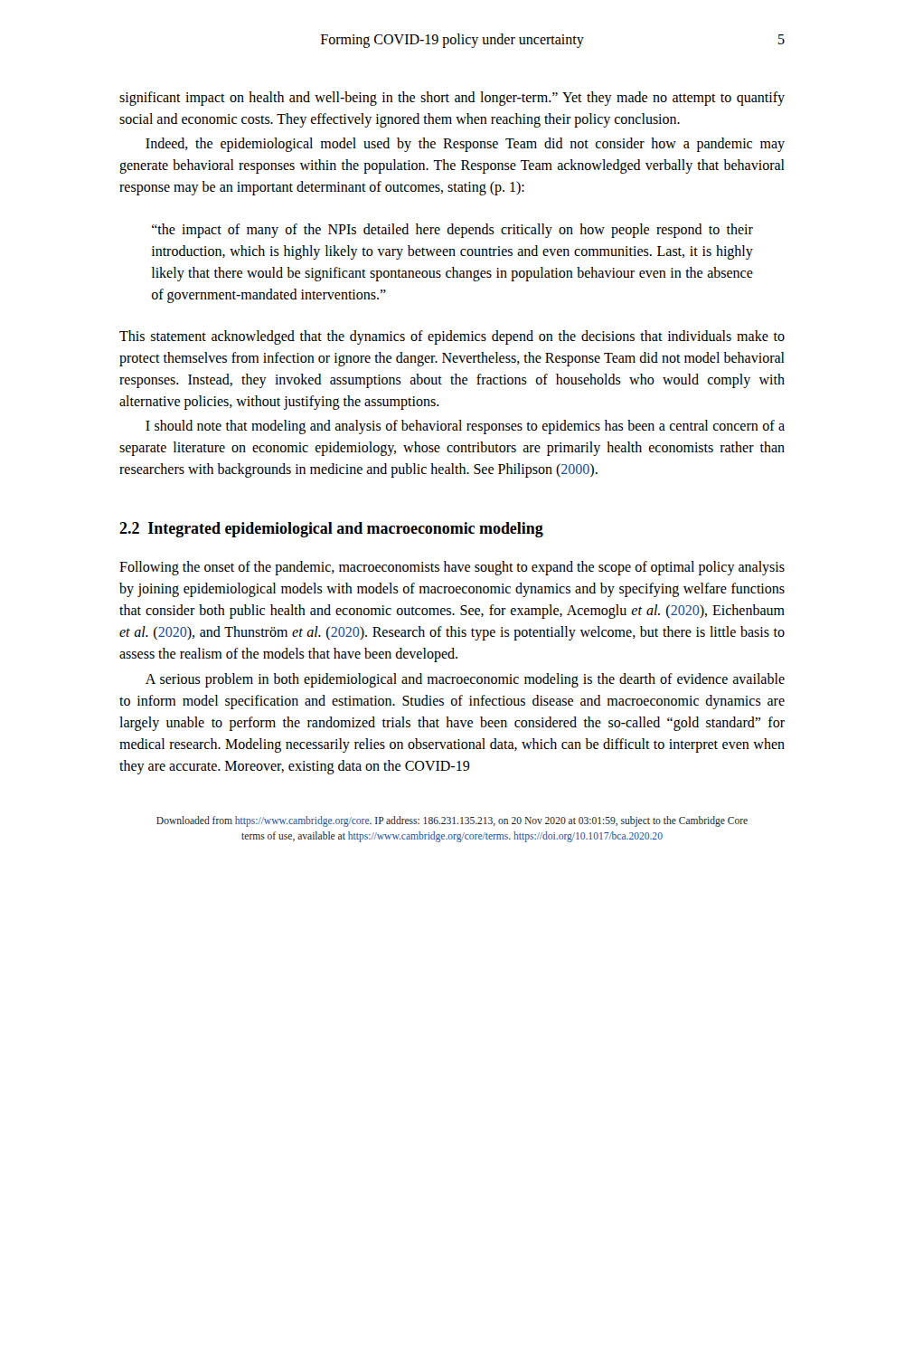Forming COVID-19 policy under uncertainty 5
significant impact on health and well-being in the short and longer-term.” Yet they made no attempt to quantify social and economic costs. They effectively ignored them when reaching their policy conclusion.
Indeed, the epidemiological model used by the Response Team did not consider how a pandemic may generate behavioral responses within the population. The Response Team acknowledged verbally that behavioral response may be an important determinant of outcomes, stating (p. 1):
“the impact of many of the NPIs detailed here depends critically on how people respond to their introduction, which is highly likely to vary between countries and even communities. Last, it is highly likely that there would be significant spontaneous changes in population behaviour even in the absence of government-mandated interventions.”
This statement acknowledged that the dynamics of epidemics depend on the decisions that individuals make to protect themselves from infection or ignore the danger. Nevertheless, the Response Team did not model behavioral responses. Instead, they invoked assumptions about the fractions of households who would comply with alternative policies, without justifying the assumptions.
I should note that modeling and analysis of behavioral responses to epidemics has been a central concern of a separate literature on economic epidemiology, whose contributors are primarily health economists rather than researchers with backgrounds in medicine and public health. See Philipson (2000).
2.2 Integrated epidemiological and macroeconomic modeling
Following the onset of the pandemic, macroeconomists have sought to expand the scope of optimal policy analysis by joining epidemiological models with models of macroeconomic dynamics and by specifying welfare functions that consider both public health and economic outcomes. See, for example, Acemoglu et al. (2020), Eichenbaum et al. (2020), and Thunström et al. (2020). Research of this type is potentially welcome, but there is little basis to assess the realism of the models that have been developed.
A serious problem in both epidemiological and macroeconomic modeling is the dearth of evidence available to inform model specification and estimation. Studies of infectious disease and macroeconomic dynamics are largely unable to perform the randomized trials that have been considered the so-called “gold standard” for medical research. Modeling necessarily relies on observational data, which can be difficult to interpret even when they are accurate. Moreover, existing data on the COVID-19
Downloaded from https://www.cambridge.org/core. IP address: 186.231.135.213, on 20 Nov 2020 at 03:01:59, subject to the Cambridge Core
terms of use, available at https://www.cambridge.org/core/terms. https://doi.org/10.1017/bca.2020.20